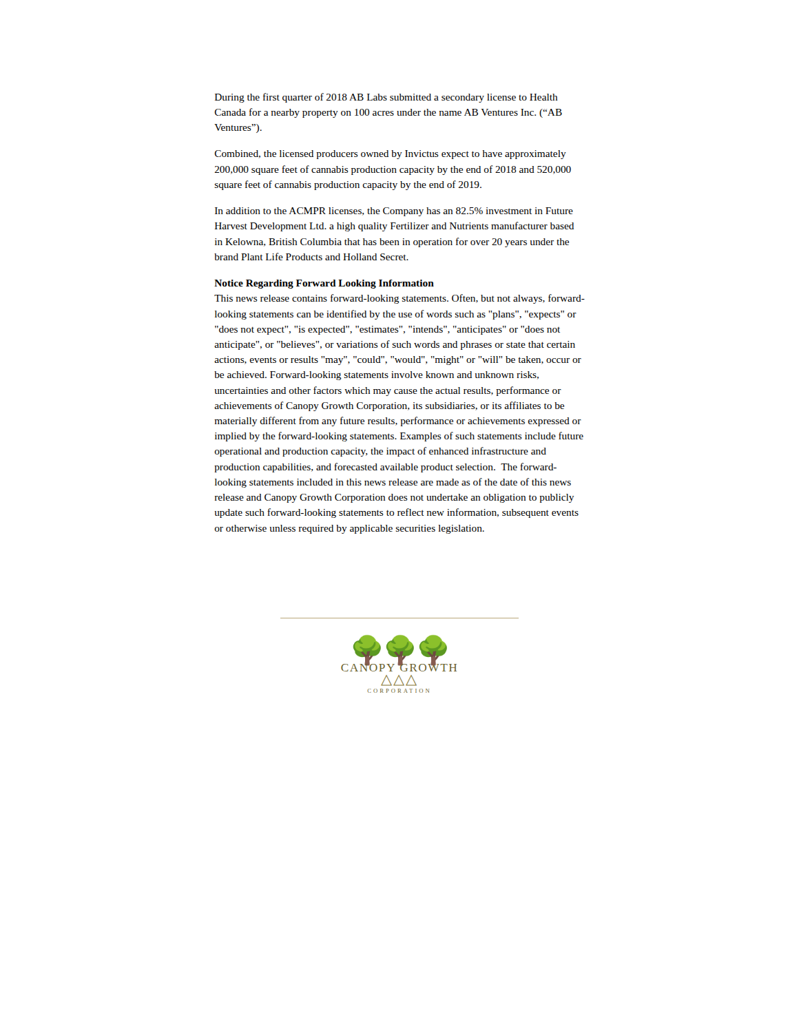During the first quarter of 2018 AB Labs submitted a secondary license to Health Canada for a nearby property on 100 acres under the name AB Ventures Inc. (“AB Ventures”).
Combined, the licensed producers owned by Invictus expect to have approximately 200,000 square feet of cannabis production capacity by the end of 2018 and 520,000 square feet of cannabis production capacity by the end of 2019.
In addition to the ACMPR licenses, the Company has an 82.5% investment in Future Harvest Development Ltd. a high quality Fertilizer and Nutrients manufacturer based in Kelowna, British Columbia that has been in operation for over 20 years under the brand Plant Life Products and Holland Secret.
Notice Regarding Forward Looking Information
This news release contains forward-looking statements. Often, but not always, forward-looking statements can be identified by the use of words such as "plans", "expects" or "does not expect", "is expected", "estimates", "intends", "anticipates" or "does not anticipate", or "believes", or variations of such words and phrases or state that certain actions, events or results "may", "could", "would", "might" or "will" be taken, occur or be achieved. Forward-looking statements involve known and unknown risks, uncertainties and other factors which may cause the actual results, performance or achievements of Canopy Growth Corporation, its subsidiaries, or its affiliates to be materially different from any future results, performance or achievements expressed or implied by the forward-looking statements. Examples of such statements include future operational and production capacity, the impact of enhanced infrastructure and production capabilities, and forecasted available product selection. The forward-looking statements included in this news release are made as of the date of this news release and Canopy Growth Corporation does not undertake an obligation to publicly update such forward-looking statements to reflect new information, subsequent events or otherwise unless required by applicable securities legislation.
🌳🌳🌳 CANOPY GROWTH △△△ CORPORATION